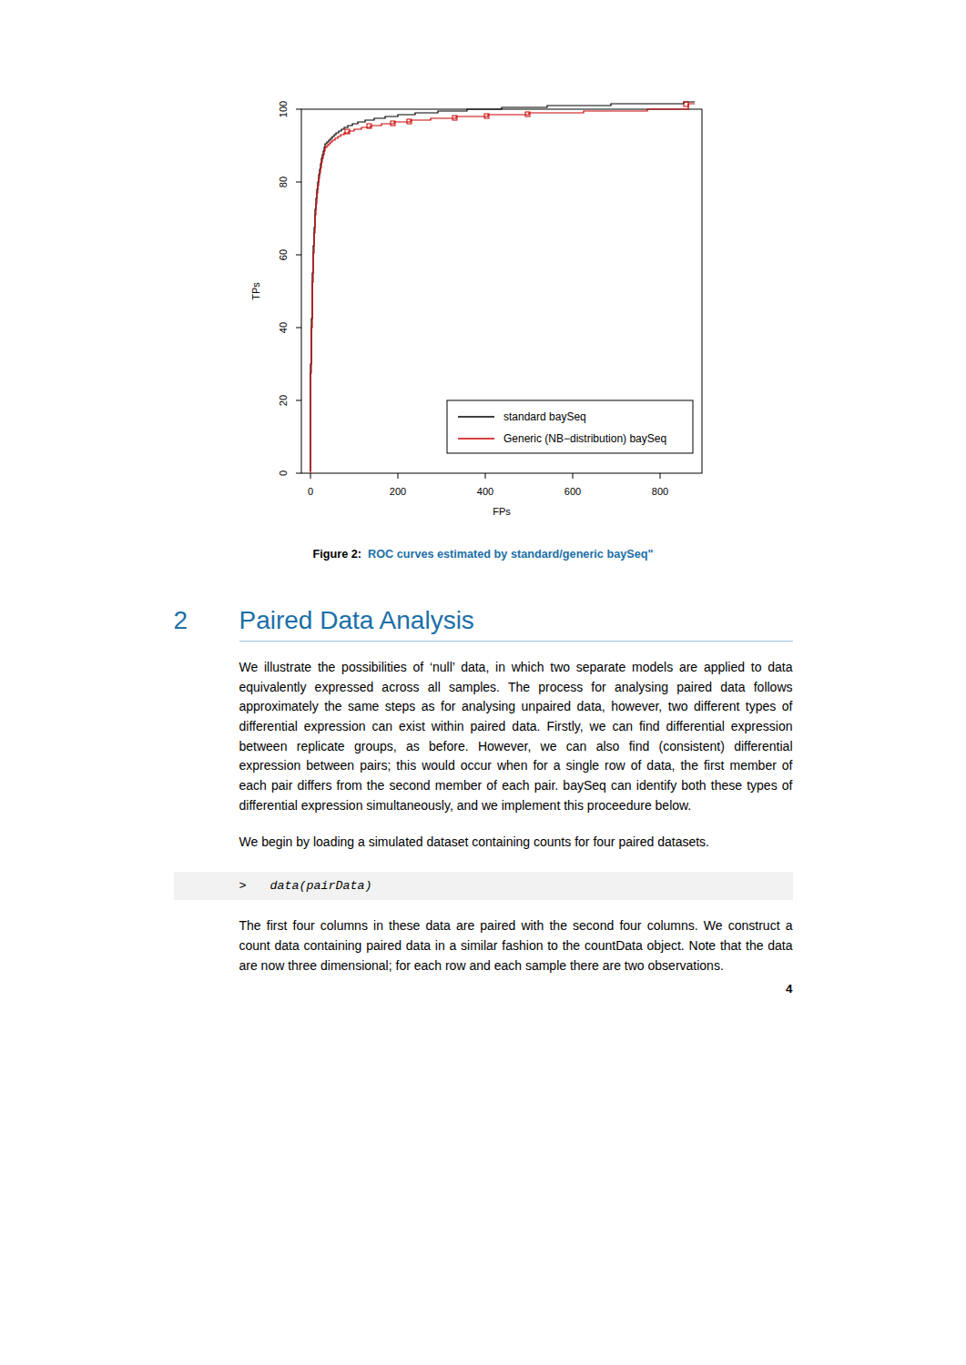0 20 40 60 80 100 TPs 0 200 400 600 800 FPs standard baySeq Generic (NB−distribution) baySeq
Figure 2: ROC curves estimated by standard/generic baySeq"
2 Paired Data Analysis
We illustrate the possibilities of ‘null’ data, in which two separate models are applied to data equivalently expressed across all samples. The process for analysing paired data follows approximately the same steps as for analysing unpaired data, however, two different types of differential expression can exist within paired data. Firstly, we can find differential expression between replicate groups, as before. However, we can also find (consistent) differential expression between pairs; this would occur when for a single row of data, the first member of each pair differs from the second member of each pair. baySeq can identify both these types of differential expression simultaneously, and we implement this proceedure below.
We begin by loading a simulated dataset containing counts for four paired datasets.
>data(pairData)
The first four columns in these data are paired with the second four columns. We construct a count data containing paired data in a similar fashion to the countData object. Note that the data are now three dimensional; for each row and each sample there are two observations.
4